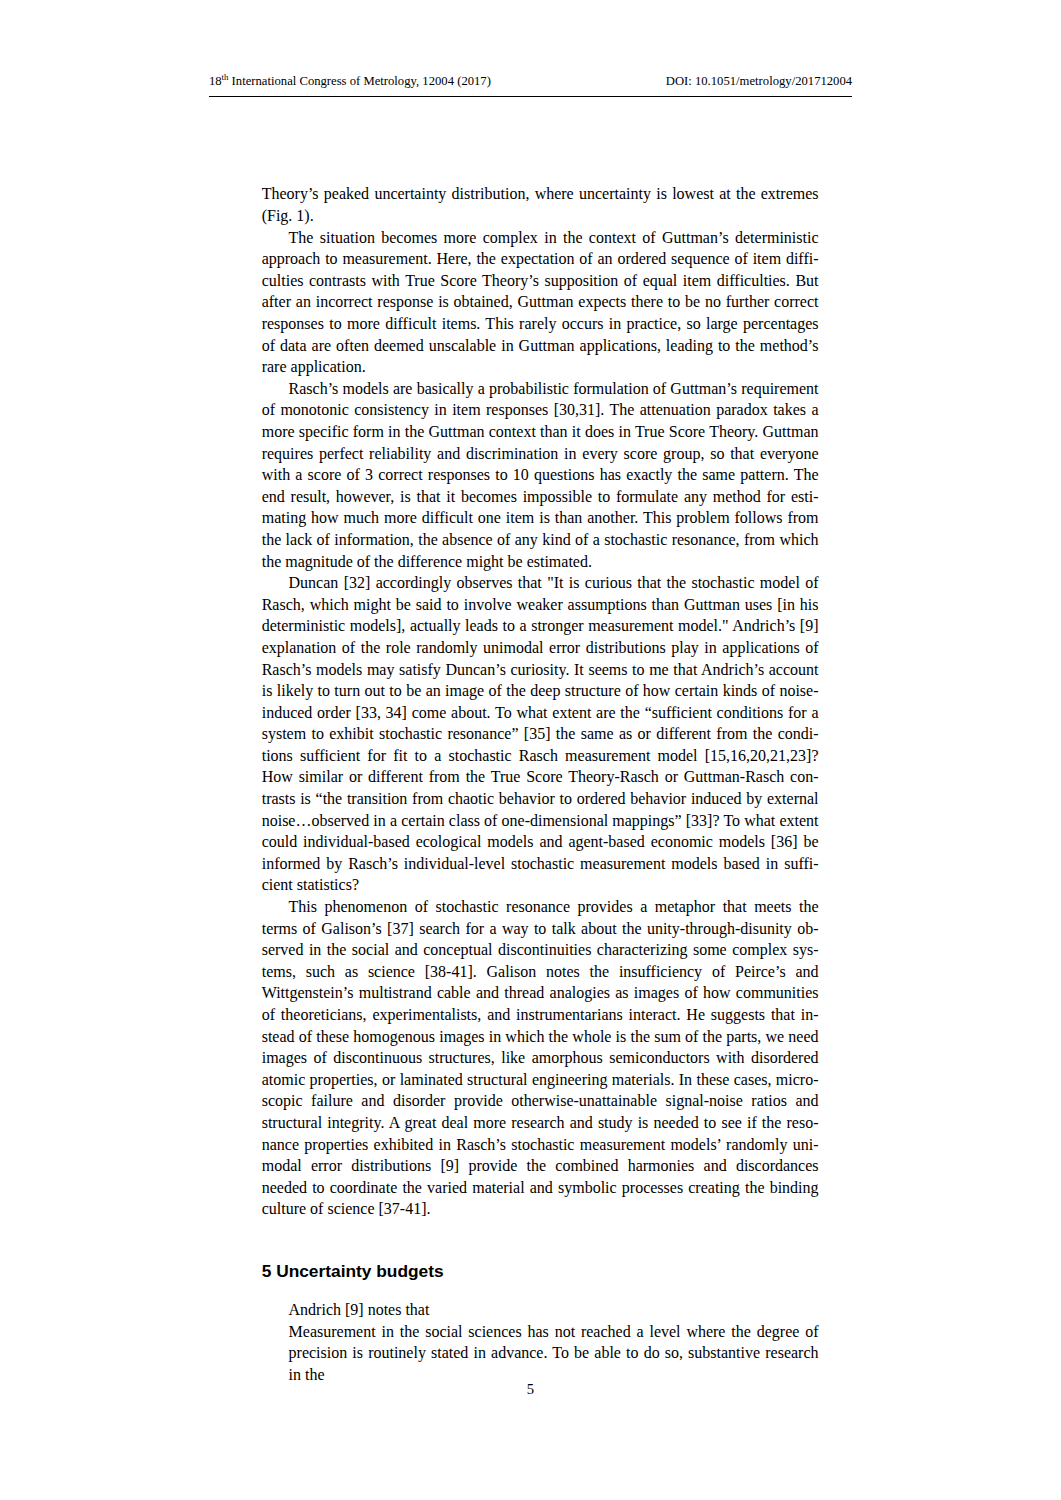18th International Congress of Metrology, 12004 (2017)
DOI: 10.1051/metrology/201712004
Theory’s peaked uncertainty distribution, where uncertainty is lowest at the extremes (Fig. 1).
The situation becomes more complex in the context of Guttman’s deterministic approach to measurement. Here, the expectation of an ordered sequence of item difficulties contrasts with True Score Theory’s supposition of equal item difficulties. But after an incorrect response is obtained, Guttman expects there to be no further correct responses to more difficult items. This rarely occurs in practice, so large percentages of data are often deemed unscalable in Guttman applications, leading to the method’s rare application.
Rasch’s models are basically a probabilistic formulation of Guttman’s requirement of monotonic consistency in item responses [30,31]. The attenuation paradox takes a more specific form in the Guttman context than it does in True Score Theory. Guttman requires perfect reliability and discrimination in every score group, so that everyone with a score of 3 correct responses to 10 questions has exactly the same pattern. The end result, however, is that it becomes impossible to formulate any method for estimating how much more difficult one item is than another. This problem follows from the lack of information, the absence of any kind of a stochastic resonance, from which the magnitude of the difference might be estimated.
Duncan [32] accordingly observes that "It is curious that the stochastic model of Rasch, which might be said to involve weaker assumptions than Guttman uses [in his deterministic models], actually leads to a stronger measurement model." Andrich’s [9] explanation of the role randomly unimodal error distributions play in applications of Rasch’s models may satisfy Duncan’s curiosity. It seems to me that Andrich’s account is likely to turn out to be an image of the deep structure of how certain kinds of noise-induced order [33, 34] come about. To what extent are the “sufficient conditions for a system to exhibit stochastic resonance” [35] the same as or different from the conditions sufficient for fit to a stochastic Rasch measurement model [15,16,20,21,23]? How similar or different from the True Score Theory-Rasch or Guttman-Rasch contrasts is “the transition from chaotic behavior to ordered behavior induced by external noise…observed in a certain class of one-dimensional mappings” [33]? To what extent could individual-based ecological models and agent-based economic models [36] be informed by Rasch’s individual-level stochastic measurement models based in sufficient statistics?
This phenomenon of stochastic resonance provides a metaphor that meets the terms of Galison’s [37] search for a way to talk about the unity-through-disunity observed in the social and conceptual discontinuities characterizing some complex systems, such as science [38-41]. Galison notes the insufficiency of Peirce’s and Wittgenstein’s multistrand cable and thread analogies as images of how communities of theoreticians, experimentalists, and instrumentarians interact. He suggests that instead of these homogenous images in which the whole is the sum of the parts, we need images of discontinuous structures, like amorphous semiconductors with disordered atomic properties, or laminated structural engineering materials. In these cases, microscopic failure and disorder provide otherwise-unattainable signal-noise ratios and structural integrity. A great deal more research and study is needed to see if the resonance properties exhibited in Rasch’s stochastic measurement models’ randomly unimodal error distributions [9] provide the combined harmonies and discordances needed to coordinate the varied material and symbolic processes creating the binding culture of science [37-41].
5 Uncertainty budgets
Andrich [9] notes that
Measurement in the social sciences has not reached a level where the degree of precision is routinely stated in advance. To be able to do so, substantive research in the
5